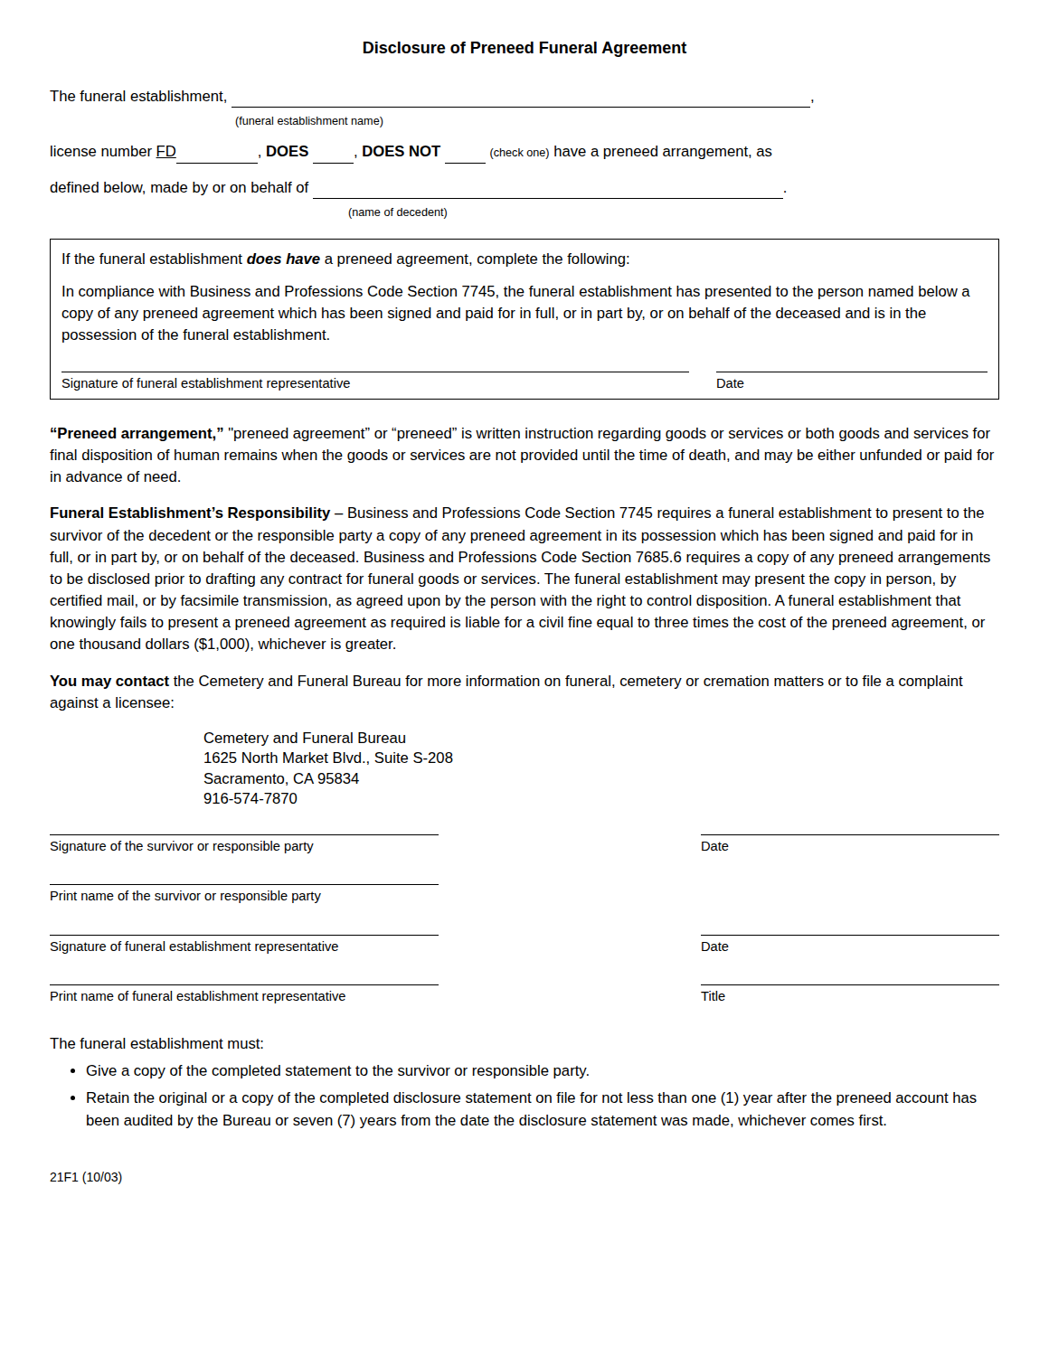Disclosure of Preneed Funeral Agreement
The funeral establishment, ,
(funeral establishment name)
license number FD , DOES , DOES NOT (check one) have a preneed arrangement, as
defined below, made by or on behalf of .
(name of decedent)
If the funeral establishment does have a preneed agreement, complete the following:
In compliance with Business and Professions Code Section 7745, the funeral establishment has presented to the person named below a copy of any preneed agreement which has been signed and paid for in full, or in part by, or on behalf of the deceased and is in the possession of the funeral establishment.
Signature of funeral establishment representative
Date
“Preneed arrangement,” "preneed agreement” or “preneed” is written instruction regarding goods or services or both goods and services for final disposition of human remains when the goods or services are not provided until the time of death, and may be either unfunded or paid for in advance of need.
Funeral Establishment’s Responsibility – Business and Professions Code Section 7745 requires a funeral establishment to present to the survivor of the decedent or the responsible party a copy of any preneed agreement in its possession which has been signed and paid for in full, or in part by, or on behalf of the deceased. Business and Professions Code Section 7685.6 requires a copy of any preneed arrangements to be disclosed prior to drafting any contract for funeral goods or services. The funeral establishment may present the copy in person, by certified mail, or by facsimile transmission, as agreed upon by the person with the right to control disposition. A funeral establishment that knowingly fails to present a preneed agreement as required is liable for a civil fine equal to three times the cost of the preneed agreement, or one thousand dollars ($1,000), whichever is greater.
You may contact the Cemetery and Funeral Bureau for more information on funeral, cemetery or cremation matters or to file a complaint against a licensee:
Cemetery and Funeral Bureau
1625 North Market Blvd., Suite S-208
Sacramento, CA 95834
916-574-7870
Signature of the survivor or responsible party
Date
Print name of the survivor or responsible party
Signature of funeral establishment representative
Date
Print name of funeral establishment representative
Title
The funeral establishment must:
Give a copy of the completed statement to the survivor or responsible party.
Retain the original or a copy of the completed disclosure statement on file for not less than one (1) year after the preneed account has been audited by the Bureau or seven (7) years from the date the disclosure statement was made, whichever comes first.
21F1 (10/03)